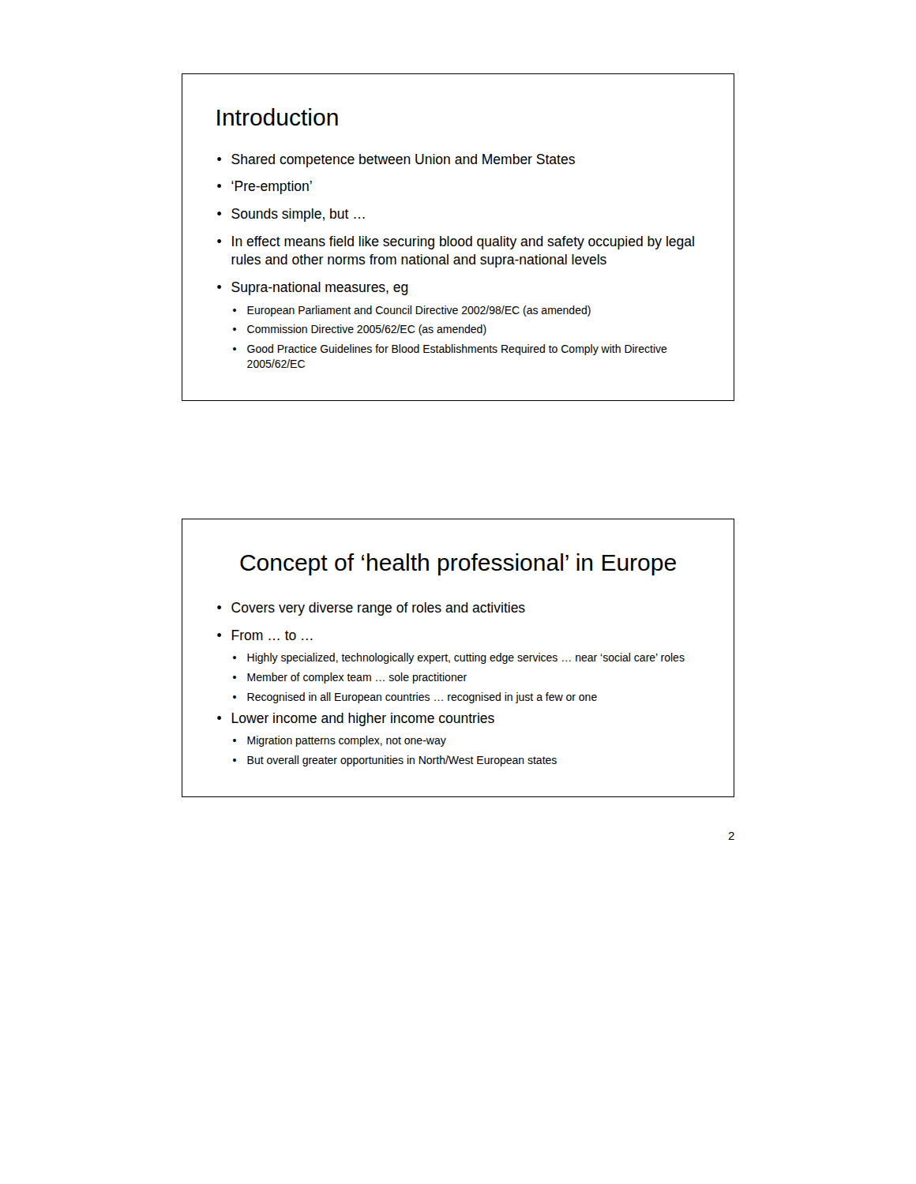Introduction
Shared competence between Union and Member States
‘Pre-emption’
Sounds simple, but …
In effect means field like securing blood quality and safety occupied by legal rules and other norms from national and supra-national levels
Supra-national measures, eg
European Parliament and Council Directive 2002/98/EC (as amended)
Commission Directive 2005/62/EC (as amended)
Good Practice Guidelines for Blood Establishments Required to Comply with Directive 2005/62/EC
Concept of ‘health professional’ in Europe
Covers very diverse range of roles and activities
From … to …
Highly specialized, technologically expert, cutting edge services … near ‘social care’ roles
Member of complex team … sole practitioner
Recognised in all European countries … recognised in just a few or one
Lower income and higher income countries
Migration patterns complex, not one-way
But overall greater opportunities in North/West European states
2